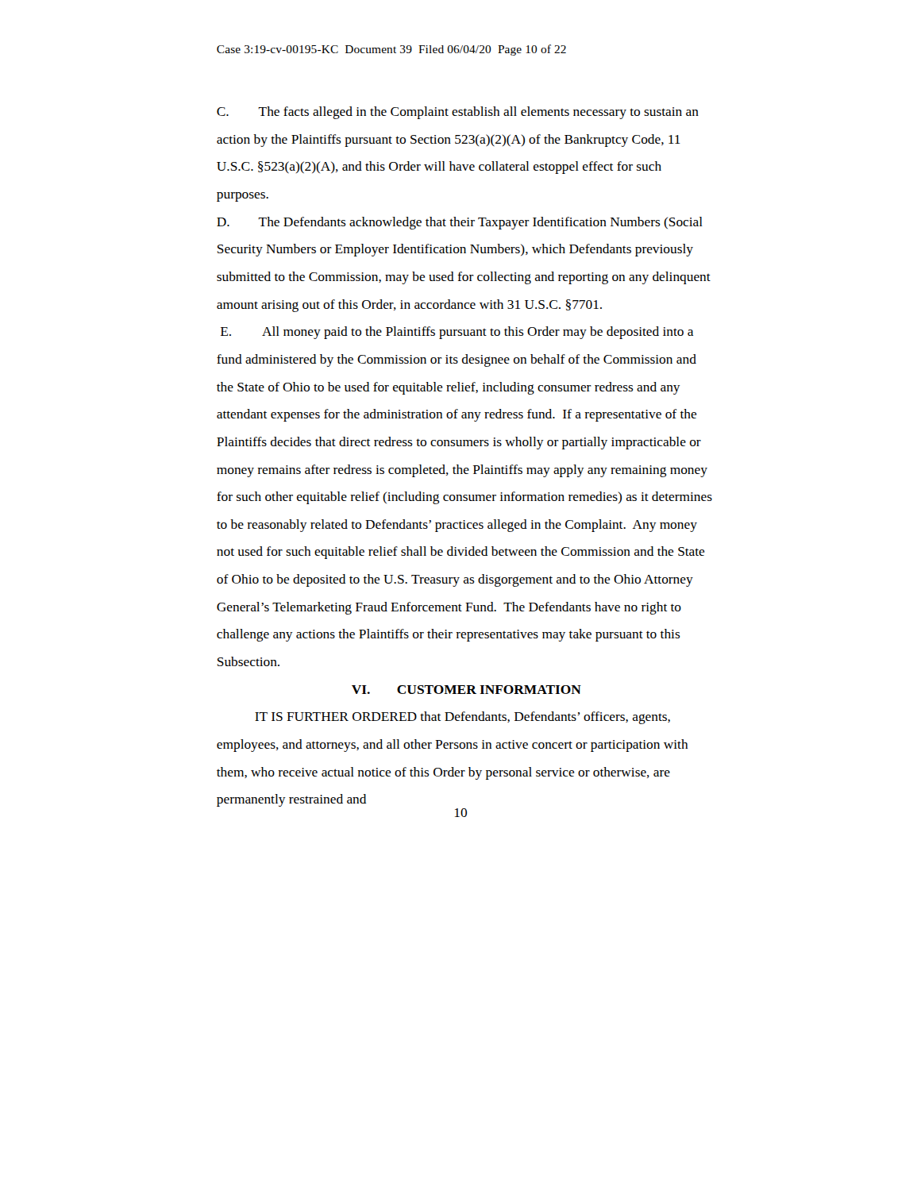Case 3:19-cv-00195-KC Document 39 Filed 06/04/20 Page 10 of 22
C. The facts alleged in the Complaint establish all elements necessary to sustain an action by the Plaintiffs pursuant to Section 523(a)(2)(A) of the Bankruptcy Code, 11 U.S.C. §523(a)(2)(A), and this Order will have collateral estoppel effect for such purposes.
D. The Defendants acknowledge that their Taxpayer Identification Numbers (Social Security Numbers or Employer Identification Numbers), which Defendants previously submitted to the Commission, may be used for collecting and reporting on any delinquent amount arising out of this Order, in accordance with 31 U.S.C. §7701.
E. All money paid to the Plaintiffs pursuant to this Order may be deposited into a fund administered by the Commission or its designee on behalf of the Commission and the State of Ohio to be used for equitable relief, including consumer redress and any attendant expenses for the administration of any redress fund. If a representative of the Plaintiffs decides that direct redress to consumers is wholly or partially impracticable or money remains after redress is completed, the Plaintiffs may apply any remaining money for such other equitable relief (including consumer information remedies) as it determines to be reasonably related to Defendants’ practices alleged in the Complaint. Any money not used for such equitable relief shall be divided between the Commission and the State of Ohio to be deposited to the U.S. Treasury as disgorgement and to the Ohio Attorney General’s Telemarketing Fraud Enforcement Fund. The Defendants have no right to challenge any actions the Plaintiffs or their representatives may take pursuant to this Subsection.
VI. CUSTOMER INFORMATION
IT IS FURTHER ORDERED that Defendants, Defendants’ officers, agents, employees, and attorneys, and all other Persons in active concert or participation with them, who receive actual notice of this Order by personal service or otherwise, are permanently restrained and
10